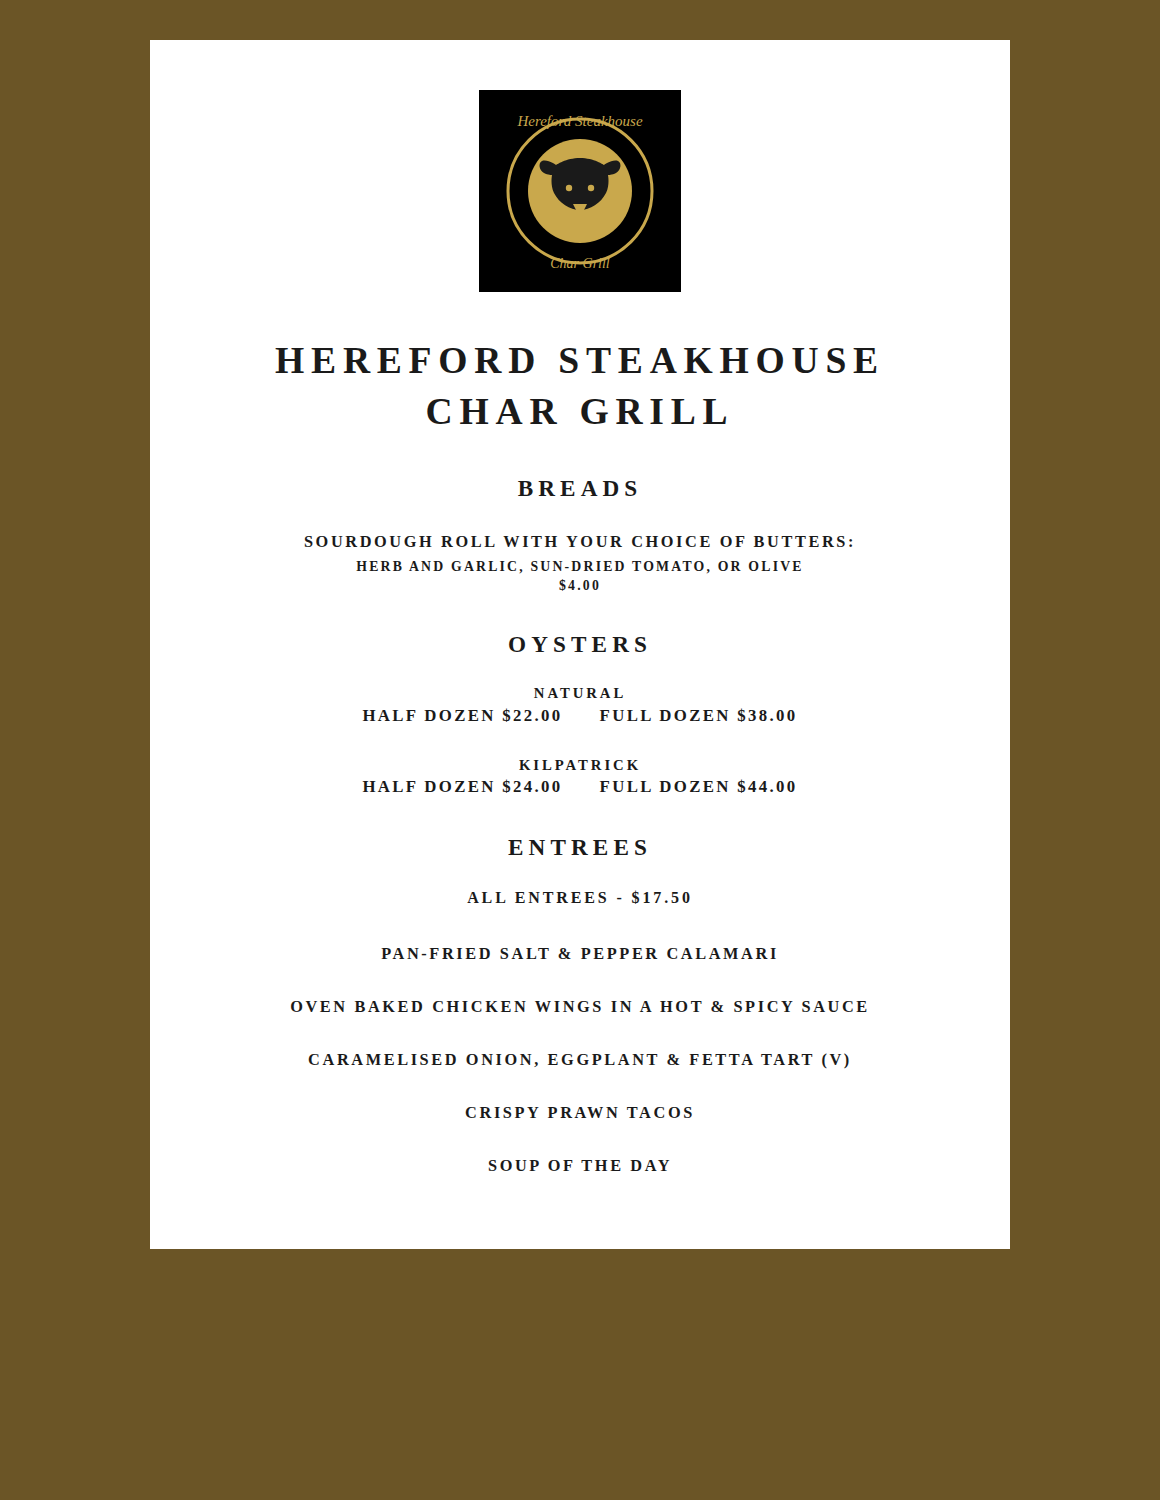Hereford Steakhouse Char Grill
Hereford Steakhouse
Char Grill
Breads
Sourdough roll with your choice of butters:
Herb and garlic, sun-dried tomato, or olive
$4.00
Oysters
Natural
Half dozen $22.00 Full dozen $38.00
Kilpatrick
Half dozen $24.00 Full dozen $44.00
Entrees
All entrees - $17.50
Pan-fried salt & pepper calamari
Oven baked chicken wings in a hot & spicy sauce
Caramelised onion, eggplant & fetta tart (V)
Crispy prawn tacos
Soup of the day